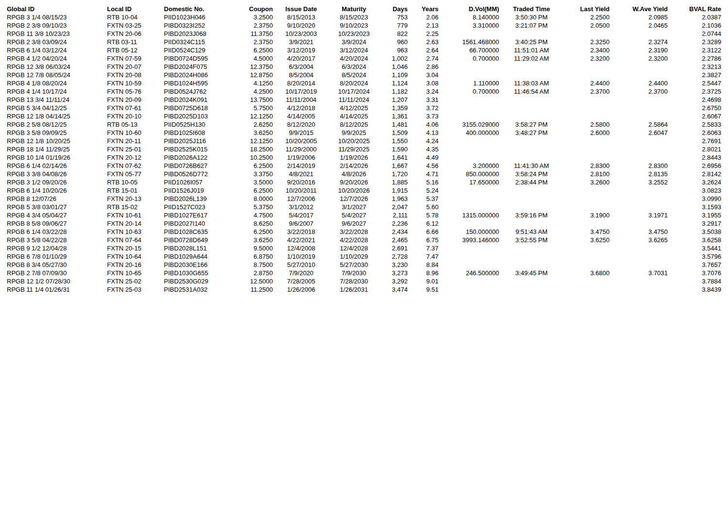| Global ID | Local ID | Domestic No. | Coupon | Issue Date | Maturity | Days | Years | D.Vol(MM) | Traded Time | Last Yield | W.Ave Yield | BVAL Rate |
| --- | --- | --- | --- | --- | --- | --- | --- | --- | --- | --- | --- | --- |
| RPGB 3 1/4 08/15/23 | RTB 10-04 | PIID1023H046 | 3.2500 | 8/15/2013 | 8/15/2023 | 753 | 2.06 | 8.140000 | 3:50:30 PM | 2.2500 | 2.0985 | 2.0387 |
| RPGB 2 3/8 09/10/23 | FXTN 03-25 | PIBD0323I252 | 2.3750 | 9/10/2020 | 9/10/2023 | 779 | 2.13 | 3.310000 | 3:21:07 PM | 2.0500 | 2.0465 | 2.1036 |
| RPGB 11 3/8 10/23/23 | FXTN 20-06 | PIBD2023J068 | 11.3750 | 10/23/2003 | 10/23/2023 | 822 | 2.25 | | | | | 2.0744 |
| RPGB 2 3/8 03/09/24 | RTB 03-11 | PIID0324C115 | 2.3750 | 3/9/2021 | 3/9/2024 | 960 | 2.63 | 1561.468000 | 3:40:25 PM | 2.3250 | 2.3274 | 2.3289 |
| RPGB 6 1/4 03/12/24 | RTB 05-12 | PIID0524C129 | 6.2500 | 3/12/2019 | 3/12/2024 | 963 | 2.64 | 66.700000 | 11:51:01 AM | 2.3400 | 2.3190 | 2.3122 |
| RPGB 4 1/2 04/20/24 | FXTN 07-59 | PIBD0724D595 | 4.5000 | 4/20/2017 | 4/20/2024 | 1,002 | 2.74 | 0.700000 | 11:29:02 AM | 2.3200 | 2.3200 | 2.2786 |
| RPGB 12 3/8 06/03/24 | FXTN 20-07 | PIBD2024F075 | 12.3750 | 6/3/2004 | 6/3/2024 | 1,046 | 2.86 | | | | | 2.3213 |
| RPGB 12 7/8 08/05/24 | FXTN 20-08 | PIBD2024H086 | 12.8750 | 8/5/2004 | 8/5/2024 | 1,109 | 3.04 | | | | | 2.3827 |
| RPGB 4 1/8 08/20/24 | FXTN 10-59 | PIBD1024H595 | 4.1250 | 8/20/2014 | 8/20/2024 | 1,124 | 3.08 | 1.110000 | 11:38:03 AM | 2.4400 | 2.4400 | 2.5447 |
| RPGB 4 1/4 10/17/24 | FXTN 05-76 | PIBD0524J762 | 4.2500 | 10/17/2019 | 10/17/2024 | 1,182 | 3.24 | 0.700000 | 11:46:54 AM | 2.3700 | 2.3700 | 2.3725 |
| RPGB 13 3/4 11/11/24 | FXTN 20-09 | PIBD2024K091 | 13.7500 | 11/11/2004 | 11/11/2024 | 1,207 | 3.31 | | | | | 2.4698 |
| RPGB 5 3/4 04/12/25 | FXTN 07-61 | PIBD0725D618 | 5.7500 | 4/12/2018 | 4/12/2025 | 1,359 | 3.72 | | | | | 2.6750 |
| RPGB 12 1/8 04/14/25 | FXTN 20-10 | PIBD2025D103 | 12.1250 | 4/14/2005 | 4/14/2025 | 1,361 | 3.73 | | | | | 2.6067 |
| RPGB 2 5/8 08/12/25 | RTB 05-13 | PIID0525H130 | 2.6250 | 8/12/2020 | 8/12/2025 | 1,481 | 4.06 | 3155.029000 | 3:58:27 PM | 2.5800 | 2.5864 | 2.5833 |
| RPGB 3 5/8 09/09/25 | FXTN 10-60 | PIBD1025I608 | 3.6250 | 9/9/2015 | 9/9/2025 | 1,509 | 4.13 | 400.000000 | 3:48:27 PM | 2.6000 | 2.6047 | 2.6063 |
| RPGB 12 1/8 10/20/25 | FXTN 20-11 | PIBD2025J116 | 12.1250 | 10/20/2005 | 10/20/2025 | 1,550 | 4.24 | | | | | 2.7691 |
| RPGB 18 1/4 11/29/25 | FXTN 25-01 | PIBD2525K015 | 18.2500 | 11/29/2000 | 11/29/2025 | 1,590 | 4.35 | | | | | 2.8021 |
| RPGB 10 1/4 01/19/26 | FXTN 20-12 | PIBD2026A122 | 10.2500 | 1/19/2006 | 1/19/2026 | 1,641 | 4.49 | | | | | 2.8443 |
| RPGB 6 1/4 02/14/26 | FXTN 07-62 | PIBD0726B627 | 6.2500 | 2/14/2019 | 2/14/2026 | 1,667 | 4.56 | 3.200000 | 11:41:30 AM | 2.8300 | 2.8300 | 2.6956 |
| RPGB 3 3/8 04/08/26 | FXTN 05-77 | PIBD0526D772 | 3.3750 | 4/8/2021 | 4/8/2026 | 1,720 | 4.71 | 850.000000 | 3:58:24 PM | 2.8100 | 2.8135 | 2.8142 |
| RPGB 3 1/2 09/20/26 | RTB 10-05 | PIID1026I057 | 3.5000 | 9/20/2016 | 9/20/2026 | 1,885 | 5.16 | 17.650000 | 2:38:44 PM | 3.2600 | 3.2552 | 3.2624 |
| RPGB 6 1/4 10/20/26 | RTB 15-01 | PIID1526J019 | 6.2500 | 10/20/2011 | 10/20/2026 | 1,915 | 5.24 | | | | | 3.0823 |
| RPGB 8 12/07/26 | FXTN 20-13 | PIBD2026L139 | 8.0000 | 12/7/2006 | 12/7/2026 | 1,963 | 5.37 | | | | | 3.0990 |
| RPGB 5 3/8 03/01/27 | RTB 15-02 | PIID1527C023 | 5.3750 | 3/1/2012 | 3/1/2027 | 2,047 | 5.60 | | | | | 3.1593 |
| RPGB 4 3/4 05/04/27 | FXTN 10-61 | PIBD1027E617 | 4.7500 | 5/4/2017 | 5/4/2027 | 2,111 | 5.78 | 1315.000000 | 3:59:16 PM | 3.1900 | 3.1971 | 3.1955 |
| RPGB 8 5/8 09/06/27 | FXTN 20-14 | PIBD2027I140 | 8.6250 | 9/6/2007 | 9/6/2027 | 2,236 | 6.12 | | | | | 3.2917 |
| RPGB 6 1/4 03/22/28 | FXTN 10-63 | PIBD1028C635 | 6.2500 | 3/22/2018 | 3/22/2028 | 2,434 | 6.66 | 150.000000 | 9:51:43 AM | 3.4750 | 3.4750 | 3.5038 |
| RPGB 3 5/8 04/22/28 | FXTN 07-64 | PIBD0728D649 | 3.6250 | 4/22/2021 | 4/22/2028 | 2,465 | 6.75 | 3993.146000 | 3:52:55 PM | 3.6250 | 3.6265 | 3.6258 |
| RPGB 9 1/2 12/04/28 | FXTN 20-15 | PIBD2028L151 | 9.5000 | 12/4/2008 | 12/4/2028 | 2,691 | 7.37 | | | | | 3.5441 |
| RPGB 6 7/8 01/10/29 | FXTN 10-64 | PIBD1029A644 | 6.8750 | 1/10/2019 | 1/10/2029 | 2,728 | 7.47 | | | | | 3.5796 |
| RPGB 8 3/4 05/27/30 | FXTN 20-16 | PIBD2030E166 | 8.7500 | 5/27/2010 | 5/27/2030 | 3,230 | 8.84 | | | | | 3.7657 |
| RPGB 2 7/8 07/09/30 | FXTN 10-65 | PIBD1030G655 | 2.8750 | 7/9/2020 | 7/9/2030 | 3,273 | 8.96 | 246.500000 | 3:49:45 PM | 3.6800 | 3.7031 | 3.7076 |
| RPGB 12 1/2 07/28/30 | FXTN 25-02 | PIBD2530G029 | 12.5000 | 7/28/2005 | 7/28/2030 | 3,292 | 9.01 | | | | | 3.7884 |
| RPGB 11 1/4 01/26/31 | FXTN 25-03 | PIBD2531A032 | 11.2500 | 1/26/2006 | 1/26/2031 | 3,474 | 9.51 | | | | | 3.8439 |